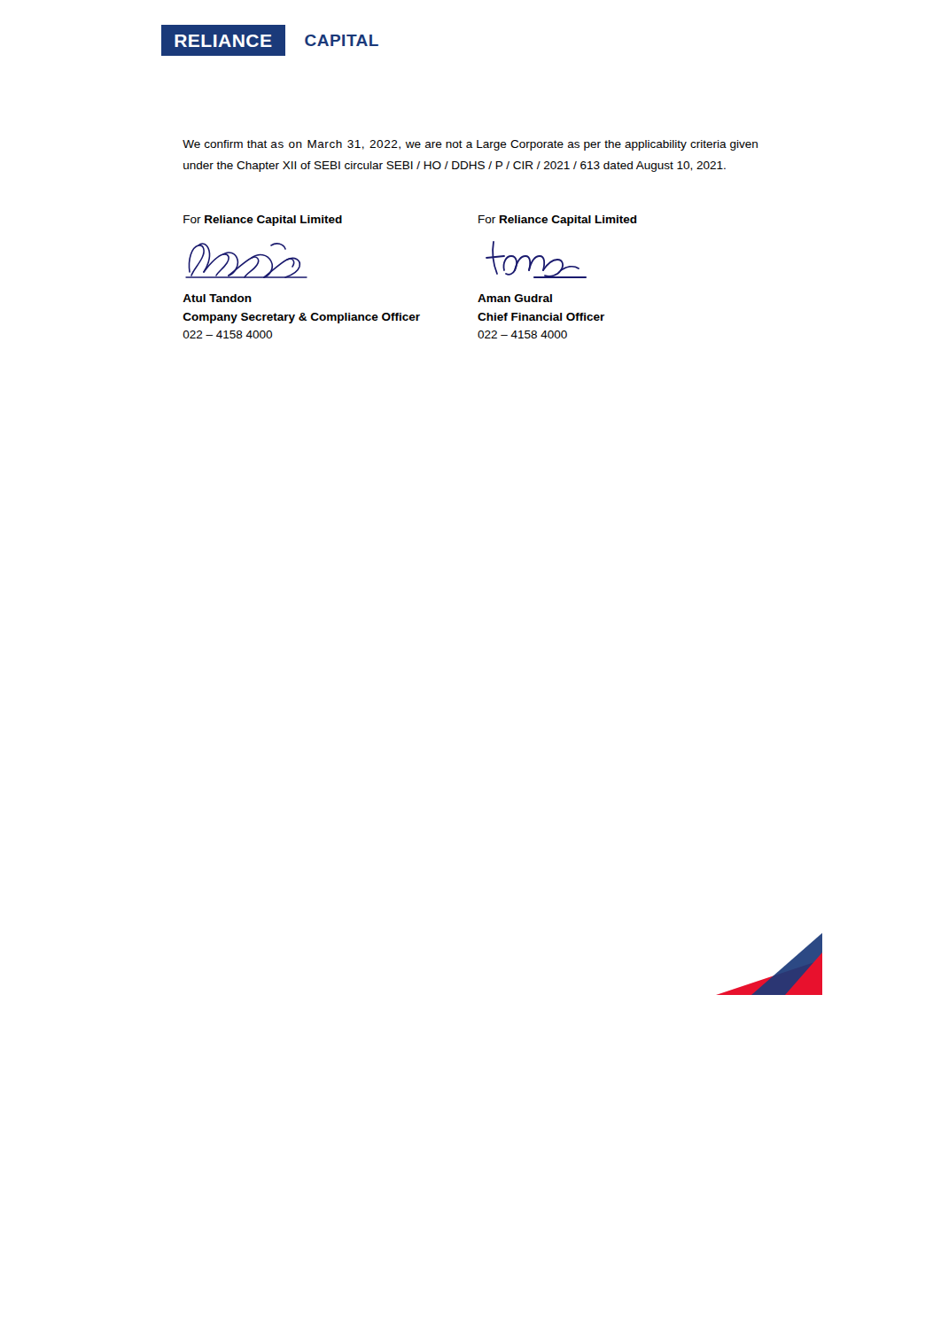RELIANCE CAPITAL
We confirm that as on March 31, 2022, we are not a Large Corporate as per the applicability criteria given under the Chapter XII of SEBI circular SEBI / HO / DDHS / P / CIR / 2021 / 613 dated August 10, 2021.
For Reliance Capital Limited
Atul Tandon
Company Secretary & Compliance Officer
022 – 4158 4000
For Reliance Capital Limited
Aman Gudral
Chief Financial Officer
022 – 4158 4000